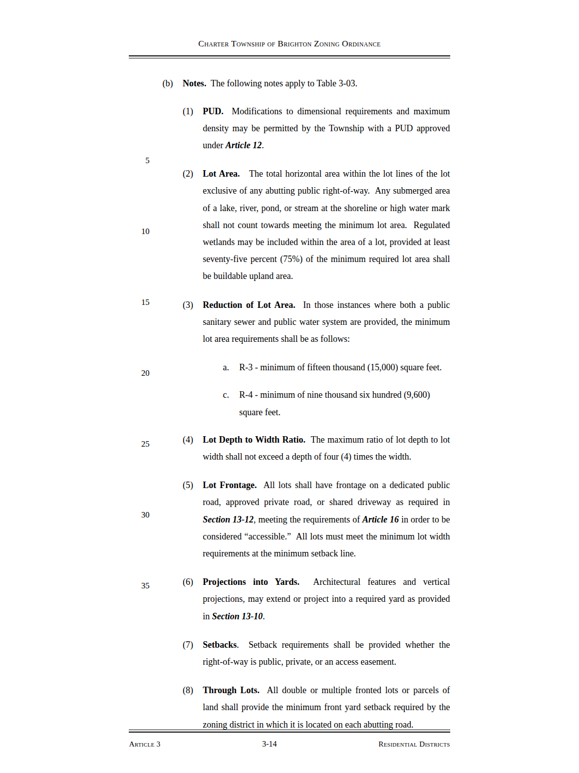Charter Township of Brighton Zoning Ordinance
5 10 15 20 25 30 35
(b)
Notes. The following notes apply to Table 3-03.
(1)
PUD. Modifications to dimensional requirements and maximum density may be permitted by the Township with a PUD approved under Article 12.
(2)
Lot Area. The total horizontal area within the lot lines of the lot exclusive of any abutting public right-of-way. Any submerged area of a lake, river, pond, or stream at the shoreline or high water mark shall not count towards meeting the minimum lot area. Regulated wetlands may be included within the area of a lot, provided at least seventy-five percent (75%) of the minimum required lot area shall be buildable upland area.
(3)
Reduction of Lot Area. In those instances where both a public sanitary sewer and public water system are provided, the minimum lot area requirements shall be as follows:
a.
R-3 - minimum of fifteen thousand (15,000) square feet.
c.
R-4 - minimum of nine thousand six hundred (9,600) square feet.
(4)
Lot Depth to Width Ratio. The maximum ratio of lot depth to lot width shall not exceed a depth of four (4) times the width.
(5)
Lot Frontage. All lots shall have frontage on a dedicated public road, approved private road, or shared driveway as required in Section 13-12, meeting the requirements of Article 16 in order to be considered “accessible.” All lots must meet the minimum lot width requirements at the minimum setback line.
(6)
Projections into Yards. Architectural features and vertical projections, may extend or project into a required yard as provided in Section 13-10.
(7)
Setbacks. Setback requirements shall be provided whether the right-of-way is public, private, or an access easement.
(8)
Through Lots. All double or multiple fronted lots or parcels of land shall provide the minimum front yard setback required by the zoning district in which it is located on each abutting road.
Article 3
3-14
Residential Districts